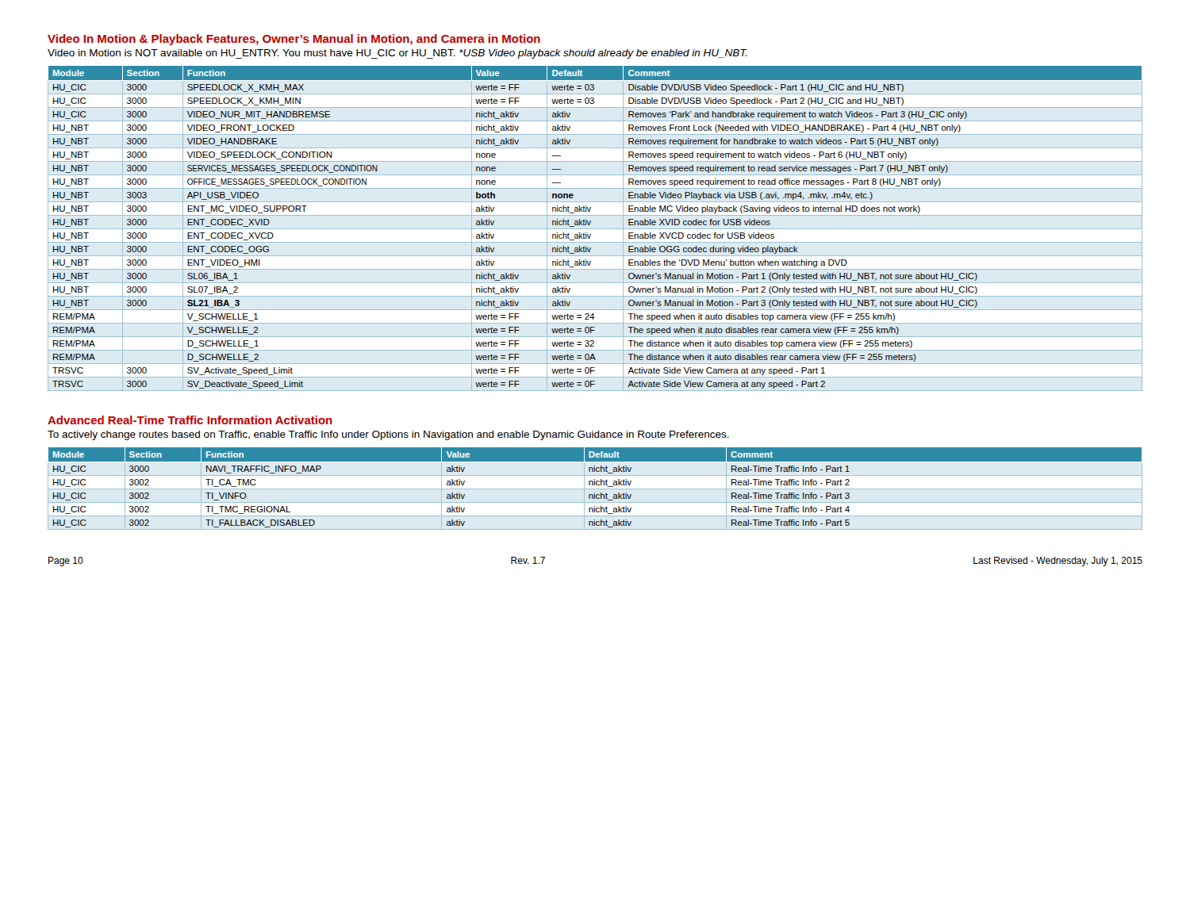Video In Motion & Playback Features, Owner’s Manual in Motion, and Camera in Motion
Video in Motion is NOT available on HU_ENTRY. You must have HU_CIC or HU_NBT. *USB Video playback should already be enabled in HU_NBT.
| Module | Section | Function | Value | Default | Comment |
| --- | --- | --- | --- | --- | --- |
| HU_CIC | 3000 | SPEEDLOCK_X_KMH_MAX | werte = FF | werte = 03 | Disable DVD/USB Video Speedlock - Part 1 (HU_CIC and HU_NBT) |
| HU_CIC | 3000 | SPEEDLOCK_X_KMH_MIN | werte = FF | werte = 03 | Disable DVD/USB Video Speedlock - Part 2 (HU_CIC and HU_NBT) |
| HU_CIC | 3000 | VIDEO_NUR_MIT_HANDBREMSE | nicht_aktiv | aktiv | Removes ‘Park’ and handbrake requirement to watch Videos - Part 3 (HU_CIC only) |
| HU_NBT | 3000 | VIDEO_FRONT_LOCKED | nicht_aktiv | aktiv | Removes Front Lock (Needed with VIDEO_HANDBRAKE) - Part 4 (HU_NBT only) |
| HU_NBT | 3000 | VIDEO_HANDBRAKE | nicht_aktiv | aktiv | Removes requirement for handbrake to watch videos - Part 5 (HU_NBT only) |
| HU_NBT | 3000 | VIDEO_SPEEDLOCK_CONDITION | none | — | Removes speed requirement to watch videos - Part 6 (HU_NBT only) |
| HU_NBT | 3000 | SERVICES_MESSAGES_SPEEDLOCK_CONDITION | none | — | Removes speed requirement to read service messages - Part 7 (HU_NBT only) |
| HU_NBT | 3000 | OFFICE_MESSAGES_SPEEDLOCK_CONDITION | none | — | Removes speed requirement to read office messages - Part 8 (HU_NBT only) |
| HU_NBT | 3003 | API_USB_VIDEO | both | none | Enable Video Playback via USB (.avi, .mp4, .mkv, .m4v, etc.) |
| HU_NBT | 3000 | ENT_MC_VIDEO_SUPPORT | aktiv | nicht_aktiv | Enable MC Video playback (Saving videos to internal HD does not work) |
| HU_NBT | 3000 | ENT_CODEC_XVID | aktiv | nicht_aktiv | Enable XVID codec for USB videos |
| HU_NBT | 3000 | ENT_CODEC_XVCD | aktiv | nicht_aktiv | Enable XVCD codec for USB videos |
| HU_NBT | 3000 | ENT_CODEC_OGG | aktiv | nicht_aktiv | Enable OGG codec during video playback |
| HU_NBT | 3000 | ENT_VIDEO_HMI | aktiv | nicht_aktiv | Enables the ‘DVD Menu’ button when watching a DVD |
| HU_NBT | 3000 | SL06_IBA_1 | nicht_aktiv | aktiv | Owner’s Manual in Motion - Part 1 (Only tested with HU_NBT, not sure about HU_CIC) |
| HU_NBT | 3000 | SL07_IBA_2 | nicht_aktiv | aktiv | Owner’s Manual in Motion - Part 2 (Only tested with HU_NBT, not sure about HU_CIC) |
| HU_NBT | 3000 | SL21_IBA_3 | nicht_aktiv | aktiv | Owner’s Manual in Motion - Part 3 (Only tested with HU_NBT, not sure about HU_CIC) |
| REM/PMA | | V_SCHWELLE_1 | werte = FF | werte = 24 | The speed when it auto disables top camera view (FF = 255 km/h) |
| REM/PMA | | V_SCHWELLE_2 | werte = FF | werte = 0F | The speed when it auto disables rear camera view (FF = 255 km/h) |
| REM/PMA | | D_SCHWELLE_1 | werte = FF | werte = 32 | The distance when it auto disables top camera view (FF = 255 meters) |
| REM/PMA | | D_SCHWELLE_2 | werte = FF | werte = 0A | The distance when it auto disables rear camera view (FF = 255 meters) |
| TRSVC | 3000 | SV_Activate_Speed_Limit | werte = FF | werte = 0F | Activate Side View Camera at any speed - Part 1 |
| TRSVC | 3000 | SV_Deactivate_Speed_Limit | werte = FF | werte = 0F | Activate Side View Camera at any speed - Part 2 |
Advanced Real-Time Traffic Information Activation
To actively change routes based on Traffic, enable Traffic Info under Options in Navigation and enable Dynamic Guidance in Route Preferences.
| Module | Section | Function | Value | Default | Comment |
| --- | --- | --- | --- | --- | --- |
| HU_CIC | 3000 | NAVI_TRAFFIC_INFO_MAP | aktiv | nicht_aktiv | Real-Time Traffic Info - Part 1 |
| HU_CIC | 3002 | TI_CA_TMC | aktiv | nicht_aktiv | Real-Time Traffic Info - Part 2 |
| HU_CIC | 3002 | TI_VINFO | aktiv | nicht_aktiv | Real-Time Traffic Info - Part 3 |
| HU_CIC | 3002 | TI_TMC_REGIONAL | aktiv | nicht_aktiv | Real-Time Traffic Info - Part 4 |
| HU_CIC | 3002 | TI_FALLBACK_DISABLED | aktiv | nicht_aktiv | Real-Time Traffic Info - Part 5 |
Page 10 Rev. 1.7 Last Revised - Wednesday, July 1, 2015